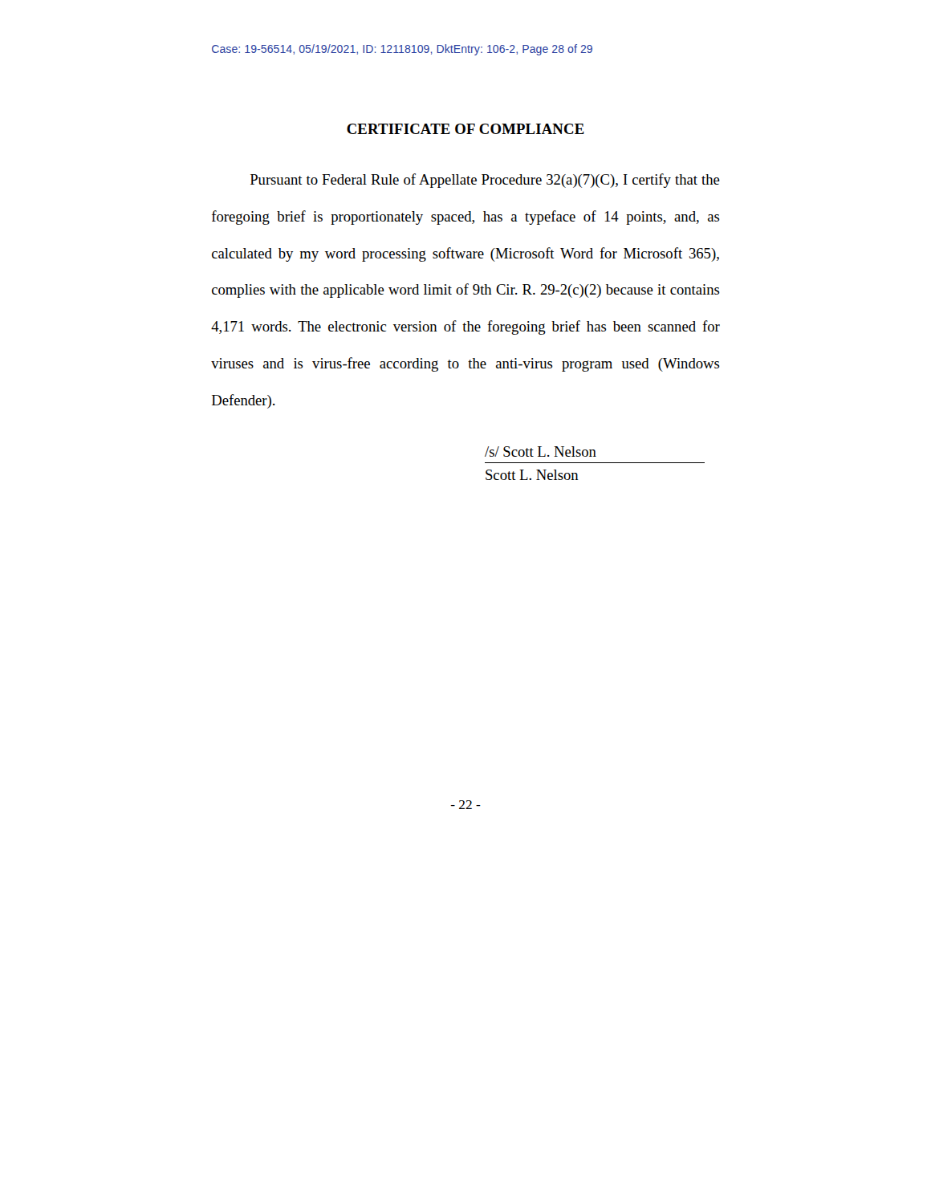Case: 19-56514, 05/19/2021, ID: 12118109, DktEntry: 106-2, Page 28 of 29
CERTIFICATE OF COMPLIANCE
Pursuant to Federal Rule of Appellate Procedure 32(a)(7)(C), I certify that the foregoing brief is proportionately spaced, has a typeface of 14 points, and, as calculated by my word processing software (Microsoft Word for Microsoft 365), complies with the applicable word limit of 9th Cir. R. 29-2(c)(2) because it contains 4,171 words. The electronic version of the foregoing brief has been scanned for viruses and is virus-free according to the anti-virus program used (Windows Defender).
/s/ Scott L. Nelson Scott L. Nelson
- 22 -